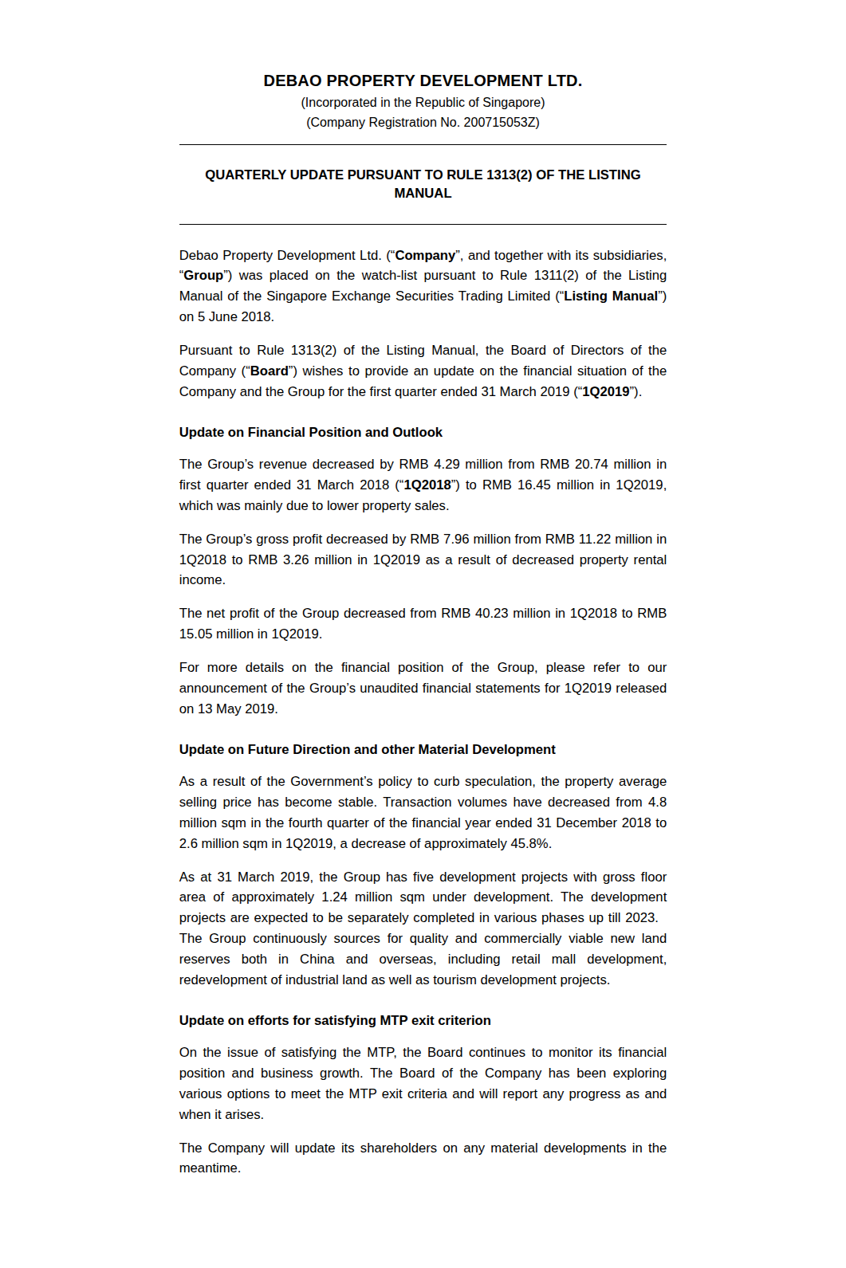DEBAO PROPERTY DEVELOPMENT LTD.
(Incorporated in the Republic of Singapore)
(Company Registration No. 200715053Z)
QUARTERLY UPDATE PURSUANT TO RULE 1313(2) OF THE LISTING MANUAL
Debao Property Development Ltd. (“Company”, and together with its subsidiaries, “Group”) was placed on the watch-list pursuant to Rule 1311(2) of the Listing Manual of the Singapore Exchange Securities Trading Limited (“Listing Manual”) on 5 June 2018.
Pursuant to Rule 1313(2) of the Listing Manual, the Board of Directors of the Company (“Board”) wishes to provide an update on the financial situation of the Company and the Group for the first quarter ended 31 March 2019 (“1Q2019”).
Update on Financial Position and Outlook
The Group’s revenue decreased by RMB 4.29 million from RMB 20.74 million in first quarter ended 31 March 2018 (“1Q2018”) to RMB 16.45 million in 1Q2019, which was mainly due to lower property sales.
The Group’s gross profit decreased by RMB 7.96 million from RMB 11.22 million in 1Q2018 to RMB 3.26 million in 1Q2019 as a result of decreased property rental income.
The net profit of the Group decreased from RMB 40.23 million in 1Q2018 to RMB 15.05 million in 1Q2019.
For more details on the financial position of the Group, please refer to our announcement of the Group’s unaudited financial statements for 1Q2019 released on 13 May 2019.
Update on Future Direction and other Material Development
As a result of the Government’s policy to curb speculation, the property average selling price has become stable. Transaction volumes have decreased from 4.8 million sqm in the fourth quarter of the financial year ended 31 December 2018 to 2.6 million sqm in 1Q2019, a decrease of approximately 45.8%.
As at 31 March 2019, the Group has five development projects with gross floor area of approximately 1.24 million sqm under development. The development projects are expected to be separately completed in various phases up till 2023. The Group continuously sources for quality and commercially viable new land reserves both in China and overseas, including retail mall development, redevelopment of industrial land as well as tourism development projects.
Update on efforts for satisfying MTP exit criterion
On the issue of satisfying the MTP, the Board continues to monitor its financial position and business growth. The Board of the Company has been exploring various options to meet the MTP exit criteria and will report any progress as and when it arises.
The Company will update its shareholders on any material developments in the meantime.